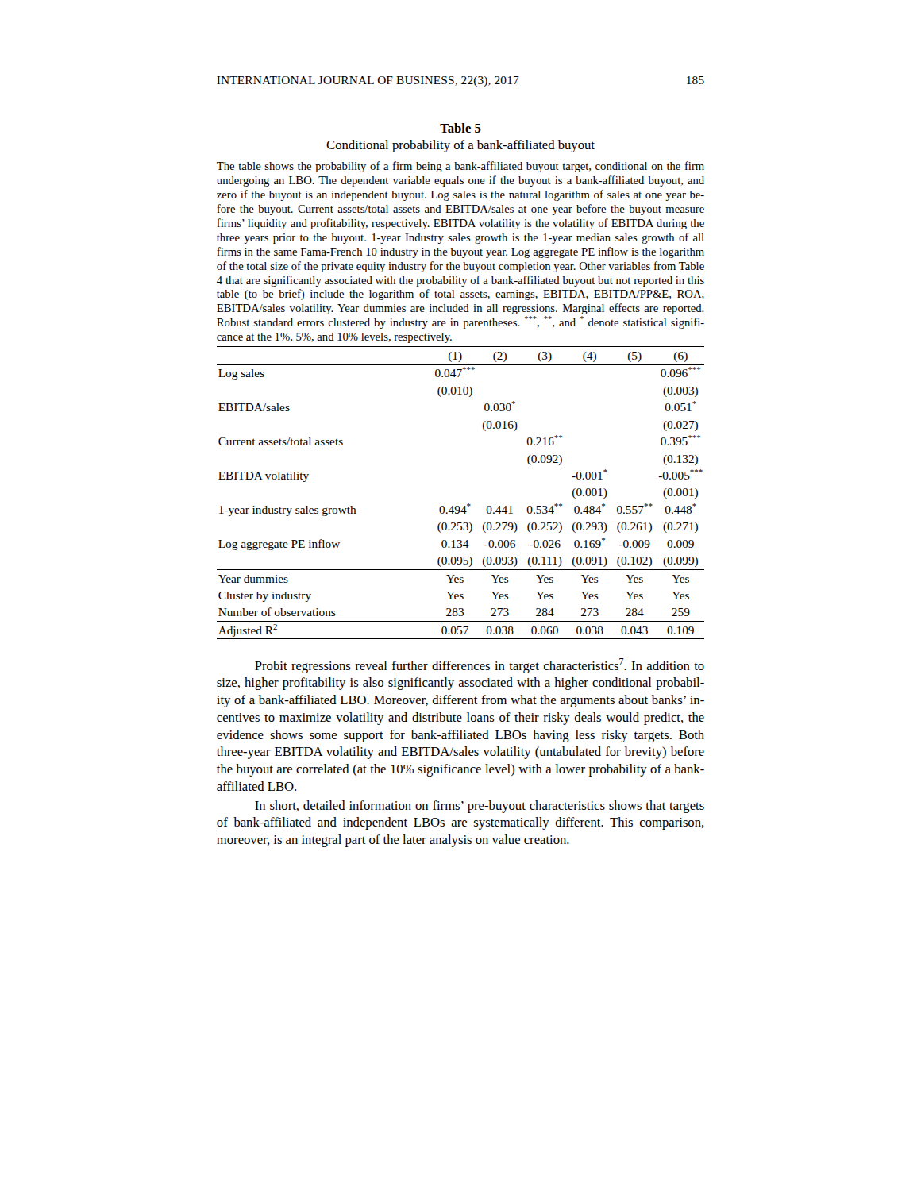International Journal of Business, 22(3), 2017 185
Table 5
Conditional probability of a bank-affiliated buyout
The table shows the probability of a firm being a bank-affiliated buyout target, conditional on the firm undergoing an LBO. The dependent variable equals one if the buyout is a bank-affiliated buyout, and zero if the buyout is an independent buyout. Log sales is the natural logarithm of sales at one year before the buyout. Current assets/total assets and EBITDA/sales at one year before the buyout measure firms’ liquidity and profitability, respectively. EBITDA volatility is the volatility of EBITDA during the three years prior to the buyout. 1-year Industry sales growth is the 1-year median sales growth of all firms in the same Fama-French 10 industry in the buyout year. Log aggregate PE inflow is the logarithm of the total size of the private equity industry for the buyout completion year. Other variables from Table 4 that are significantly associated with the probability of a bank-affiliated buyout but not reported in this table (to be brief) include the logarithm of total assets, earnings, EBITDA, EBITDA/PP&E, ROA, EBITDA/sales volatility. Year dummies are included in all regressions. Marginal effects are reported. Robust standard errors clustered by industry are in parentheses. ***, **, and * denote statistical significance at the 1%, 5%, and 10% levels, respectively.
| | (1) | (2) | (3) | (4) | (5) | (6) |
| --- | --- | --- | --- | --- | --- | --- |
| Log sales | 0.047 *** | | | | | 0.096 *** |
| | (0.010) | | | | | (0.003) |
| EBITDA/sales | | 0.030 * | | | | 0.051 * |
| | | (0.016) | | | | (0.027) |
| Current assets/total assets | | | 0.216 ** | | | 0.395 *** |
| | | | (0.092) | | | (0.132) |
| EBITDA volatility | | | | -0.001 * | | -0.005 *** |
| | | | | (0.001) | | (0.001) |
| 1-year industry sales growth | 0.494 * | 0.441 | 0.534 ** | 0.484 * | 0.557 ** | 0.448 * |
| | (0.253) | (0.279) | (0.252) | (0.293) | (0.261) | (0.271) |
| Log aggregate PE inflow | 0.134 | -0.006 | -0.026 | 0.169 * | -0.009 | 0.009 |
| | (0.095) | (0.093) | (0.111) | (0.091) | (0.102) | (0.099) |
| Year dummies | Yes | Yes | Yes | Yes | Yes | Yes |
| Cluster by industry | Yes | Yes | Yes | Yes | Yes | Yes |
| Number of observations | 283 | 273 | 284 | 273 | 284 | 259 |
| Adjusted R 2 | 0.057 | 0.038 | 0.060 | 0.038 | 0.043 | 0.109 |
Probit regressions reveal further differences in target characteristics7. In addition to size, higher profitability is also significantly associated with a higher conditional probability of a bank-affiliated LBO. Moreover, different from what the arguments about banks’ incentives to maximize volatility and distribute loans of their risky deals would predict, the evidence shows some support for bank-affiliated LBOs having less risky targets. Both three-year EBITDA volatility and EBITDA/sales volatility (untabulated for brevity) before the buyout are correlated (at the 10% significance level) with a lower probability of a bank-affiliated LBO.
In short, detailed information on firms’ pre-buyout characteristics shows that targets of bank-affiliated and independent LBOs are systematically different. This comparison, moreover, is an integral part of the later analysis on value creation.